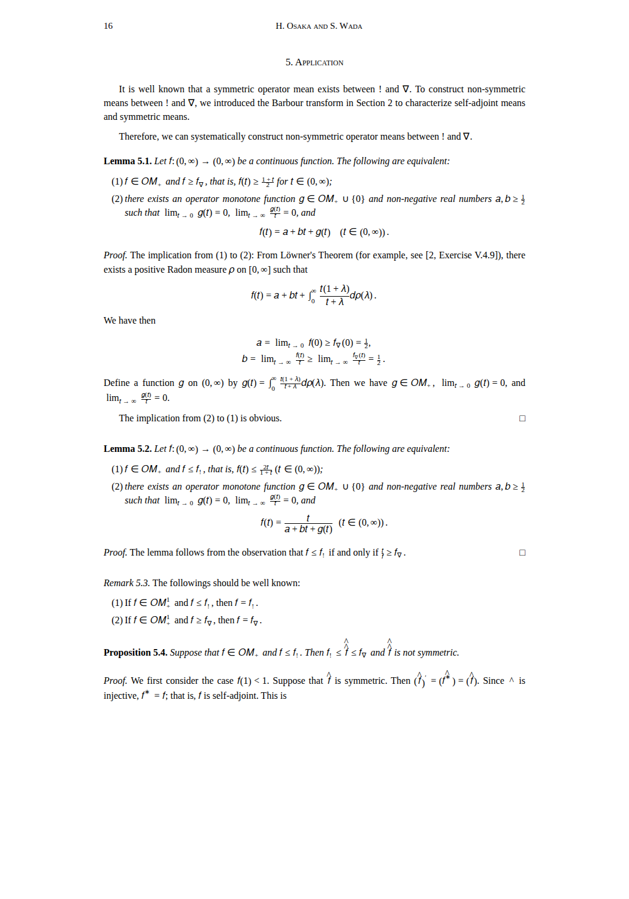16 H. Osaka and S. Wada
5. Application
It is well known that a symmetric operator mean exists between ! and ∇. To construct non-symmetric means between ! and ∇, we introduced the Barbour transform in Section 2 to characterize self-adjoint means and symmetric means.
Therefore, we can systematically construct non-symmetric operator means between ! and ∇.
Lemma 5.1. Let f:(0,∞)→(0,∞) be a continuous function. The following are equivalent:
(1) f∈OM+ and f≥f∇, that is, f(t)≥1+t2 for t∈(0,∞);
(2) there exists an operator monotone function g∈OM+∪{0} and non-negative real numbers a,b≥12 such that limt→0g(t)=0, limt→∞g(t)t=0, and
f(t)=a+bt+g(t)(t∈(0,∞)).
Proof. The implication from (1) to (2): From Löwner's Theorem (for example, see [2, Exercise V.4.9]), there exists a positive Radon measure ρ on [0,∞] such that
f(t)=a+bt+∫0∞t(1+λ)t+λdρ(λ).
We have then
a=limt→0f(0)≥f∇(0)=12,b=limt→∞f(t)t≥limt→∞f∇(t)t=12.
Define a function g on (0,∞) by g(t)=∫0∞t(1+λ)t+λdρ(λ). Then we have g∈OM+, limt→0g(t)=0, and limt→∞g(t)t=0.
The implication from (2) to (1) is obvious. □
Lemma 5.2. Let f:(0,∞)→(0,∞) be a continuous function. The following are equivalent:
(1) f∈OM+ and f≤f!, that is, f(t)≤2t1+t (t∈(0,∞));
(2) there exists an operator monotone function g∈OM+∪{0} and non-negative real numbers a,b≥12 such that limt→0g(t)=0, limt→∞g(t)t=0, and
f(t)=ta+bt+g(t)(t∈(0,∞)).
Proof. The lemma follows from the observation that f≤f! if and only if tf≥f∇. □
Remark 5.3. The followings should be well known:
(1) If f∈OM+1 and f≤f!, then f=f!.
(2) If f∈OM+1 and f≥f∇, then f=f∇.
Proposition 5.4. Suppose that f∈OM+ and f≤f!. Then f!≤f^^≤f∇ and f^^ is not symmetric.
Proof. We first consider the case f(1)<1. Suppose that f^ is symmetric. Then (f^)′=(f∗^)=(f^). Since ^ is injective, f∗=f; that is, f is self-adjoint. This is